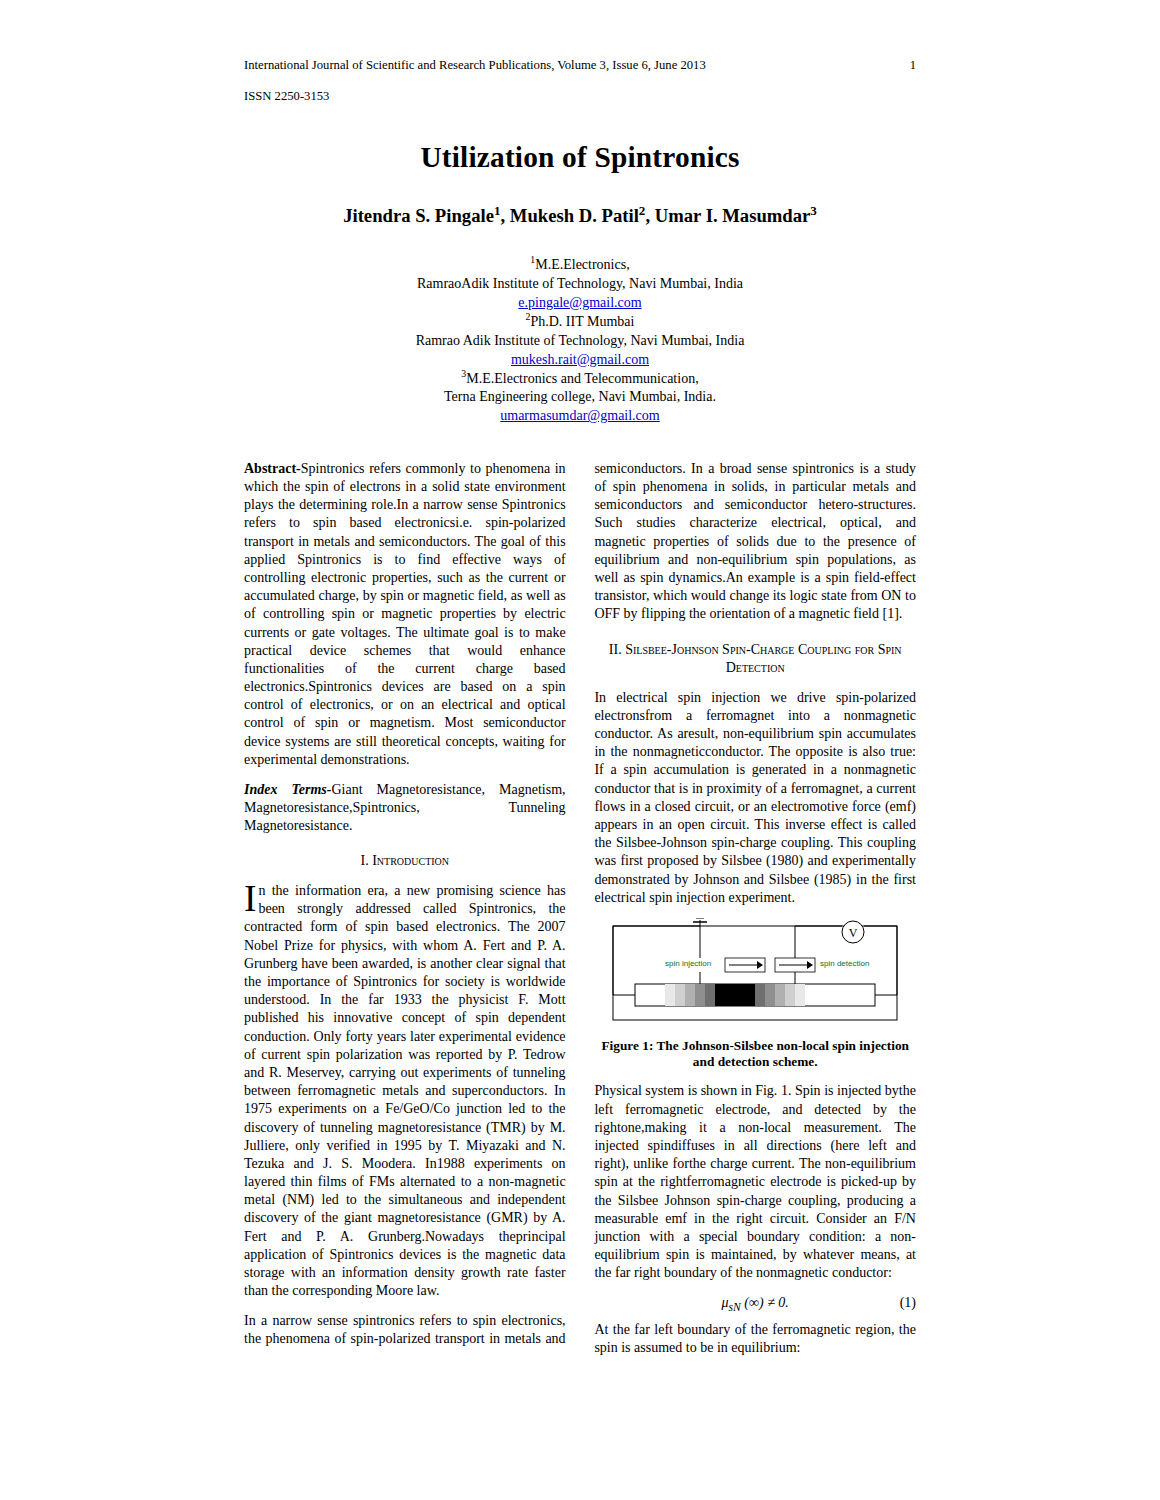International Journal of Scientific and Research Publications, Volume 3, Issue 6, June 2013
ISSN 2250-3153 1
Utilization of Spintronics
Jitendra S. Pingale1, Mukesh D. Patil2, Umar I. Masumdar3
1M.E.Electronics,
RamraoAdik Institute of Technology, Navi Mumbai, India
e.pingale@gmail.com
2Ph.D. IIT Mumbai
Ramrao Adik Institute of Technology, Navi Mumbai, India
mukesh.rait@gmail.com
3M.E.Electronics and Telecommunication,
Terna Engineering college, Navi Mumbai, India.
umarmasumdar@gmail.com
Abstract-Spintronics refers commonly to phenomena in which the spin of electrons in a solid state environment plays the determining role.In a narrow sense Spintronics refers to spin based electronicsi.e. spin-polarized transport in metals and semiconductors. The goal of this applied Spintronics is to find effective ways of controlling electronic properties, such as the current or accumulated charge, by spin or magnetic field, as well as of controlling spin or magnetic properties by electric currents or gate voltages. The ultimate goal is to make practical device schemes that would enhance functionalities of the current charge based electronics.Spintronics devices are based on a spin control of electronics, or on an electrical and optical control of spin or magnetism. Most semiconductor device systems are still theoretical concepts, waiting for experimental demonstrations.
Index Terms-Giant Magnetoresistance, Magnetism, Magnetoresistance,Spintronics, Tunneling Magnetoresistance.
I. Introduction
In the information era, a new promising science has been strongly addressed called Spintronics, the contracted form of spin based electronics. The 2007 Nobel Prize for physics, with whom A. Fert and P. A. Grunberg have been awarded, is another clear signal that the importance of Spintronics for society is worldwide understood. In the far 1933 the physicist F. Mott published his innovative concept of spin dependent conduction. Only forty years later experimental evidence of current spin polarization was reported by P. Tedrow and R. Meservey, carrying out experiments of tunneling between ferromagnetic metals and superconductors. In 1975 experiments on a Fe/GeO/Co junction led to the discovery of tunneling magnetoresistance (TMR) by M. Julliere, only verified in 1995 by T. Miyazaki and N. Tezuka and J. S. Moodera. In1988 experiments on layered thin films of FMs alternated to a non-magnetic metal (NM) led to the simultaneous and independent discovery of the giant magnetoresistance (GMR) by A. Fert and P. A. Grunberg.Nowadays theprincipal application of Spintronics devices is the magnetic data storage with an information density growth rate faster than the corresponding Moore law.
In a narrow sense spintronics refers to spin electronics, the phenomena of spin-polarized transport in metals and semiconductors. In a broad sense spintronics is a study of spin phenomena in solids, in particular metals and semiconductors and semiconductor hetero-structures. Such studies characterize electrical, optical, and magnetic properties of solids due to the presence of equilibrium and non-equilibrium spin populations, as well as spin dynamics.An example is a spin field-effect transistor, which would change its logic state from ON to OFF by flipping the orientation of a magnetic field [1].
II. Silsbee-Johnson Spin-Charge Coupling for Spin Detection
In electrical spin injection we drive spin-polarized electronsfrom a ferromagnet into a nonmagnetic conductor. As aresult, non-equilibrium spin accumulates in the nonmagneticconductor. The opposite is also true: If a spin accumulation is generated in a nonmagnetic conductor that is in proximity of a ferromagnet, a current flows in a closed circuit, or an electromotive force (emf) appears in an open circuit. This inverse effect is called the Silsbee-Johnson spin-charge coupling. This coupling was first proposed by Silsbee (1980) and experimentally demonstrated by Johnson and Silsbee (1985) in the first electrical spin injection experiment.
V spin injection spin detection
Figure 1: The Johnson-Silsbee non-local spin injection and detection scheme.
Physical system is shown in Fig. 1. Spin is injected bythe left ferromagnetic electrode, and detected by the rightone,making it a non-local measurement. The injected spindiffuses in all directions (here left and right), unlike forthe charge current. The non-equilibrium spin at the rightferromagnetic electrode is picked-up by the Silsbee Johnson spin-charge coupling, producing a measurable emf in the right circuit. Consider an F/N junction with a special boundary condition: a non-equilibrium spin is maintained, by whatever means, at the far right boundary of the nonmagnetic conductor:
μsN (∞) ≠ 0.(1)
At the far left boundary of the ferromagnetic region, the spin is assumed to be in equilibrium: